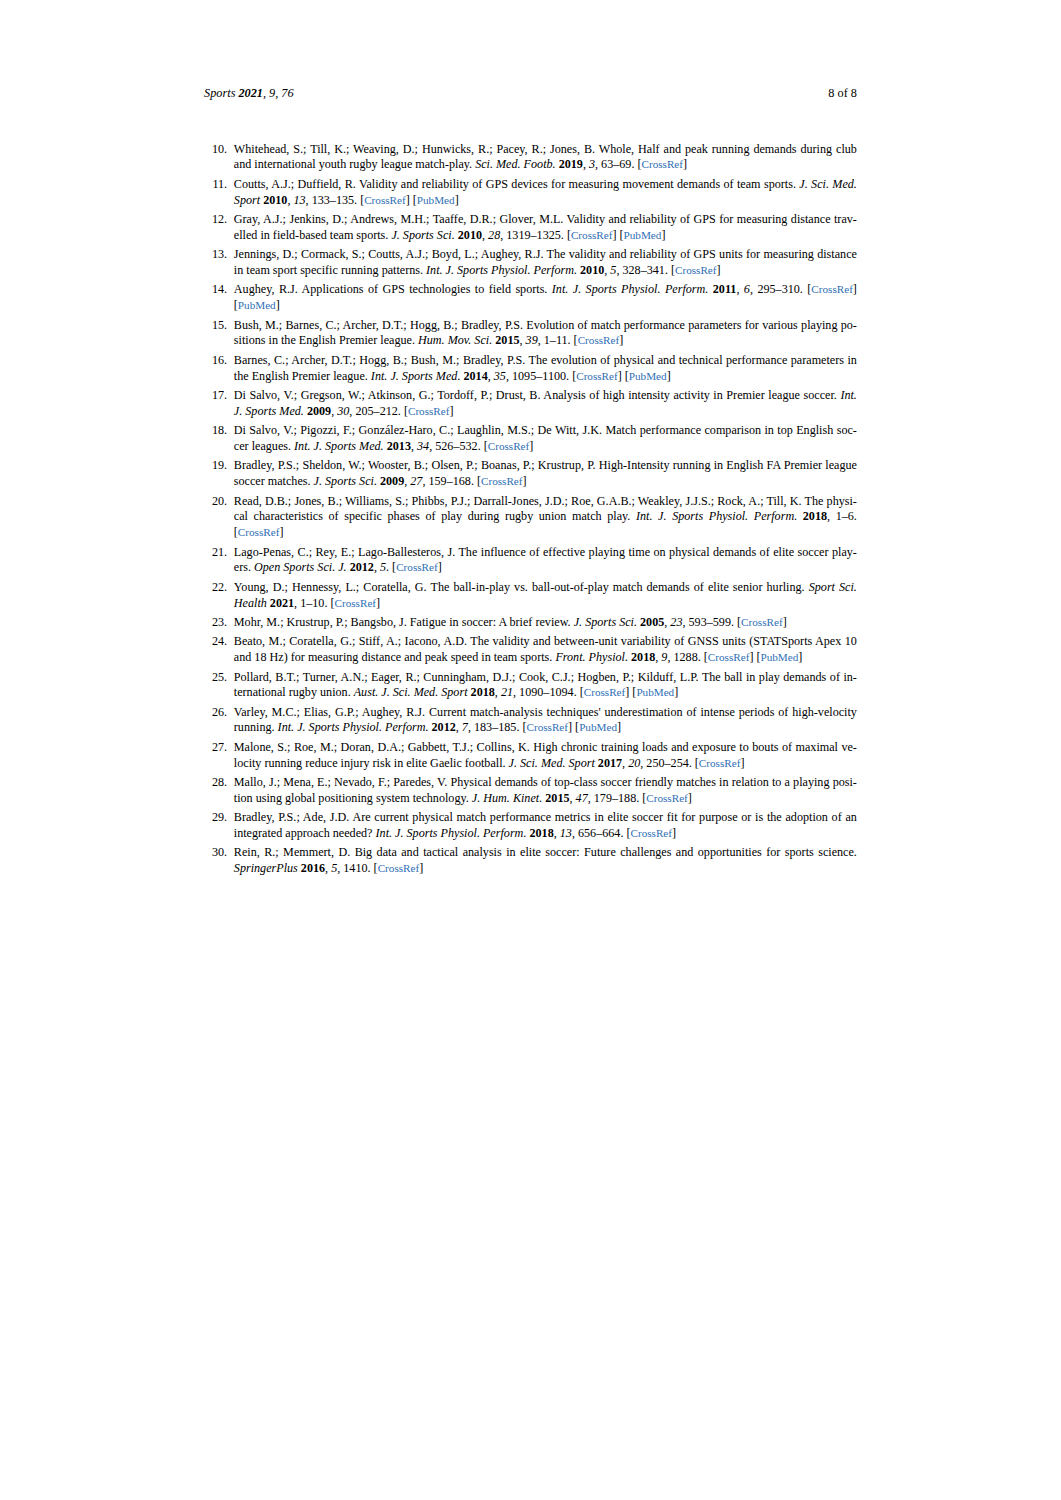Sports 2021, 9, 76
8 of 8
10. Whitehead, S.; Till, K.; Weaving, D.; Hunwicks, R.; Pacey, R.; Jones, B. Whole, Half and peak running demands during club and international youth rugby league match-play. Sci. Med. Footb. 2019, 3, 63–69. [CrossRef]
11. Coutts, A.J.; Duffield, R. Validity and reliability of GPS devices for measuring movement demands of team sports. J. Sci. Med. Sport 2010, 13, 133–135. [CrossRef] [PubMed]
12. Gray, A.J.; Jenkins, D.; Andrews, M.H.; Taaffe, D.R.; Glover, M.L. Validity and reliability of GPS for measuring distance travelled in field-based team sports. J. Sports Sci. 2010, 28, 1319–1325. [CrossRef] [PubMed]
13. Jennings, D.; Cormack, S.; Coutts, A.J.; Boyd, L.; Aughey, R.J. The validity and reliability of GPS units for measuring distance in team sport specific running patterns. Int. J. Sports Physiol. Perform. 2010, 5, 328–341. [CrossRef]
14. Aughey, R.J. Applications of GPS technologies to field sports. Int. J. Sports Physiol. Perform. 2011, 6, 295–310. [CrossRef] [PubMed]
15. Bush, M.; Barnes, C.; Archer, D.T.; Hogg, B.; Bradley, P.S. Evolution of match performance parameters for various playing positions in the English Premier league. Hum. Mov. Sci. 2015, 39, 1–11. [CrossRef]
16. Barnes, C.; Archer, D.T.; Hogg, B.; Bush, M.; Bradley, P.S. The evolution of physical and technical performance parameters in the English Premier league. Int. J. Sports Med. 2014, 35, 1095–1100. [CrossRef] [PubMed]
17. Di Salvo, V.; Gregson, W.; Atkinson, G.; Tordoff, P.; Drust, B. Analysis of high intensity activity in Premier league soccer. Int. J. Sports Med. 2009, 30, 205–212. [CrossRef]
18. Di Salvo, V.; Pigozzi, F.; González-Haro, C.; Laughlin, M.S.; De Witt, J.K. Match performance comparison in top English soccer leagues. Int. J. Sports Med. 2013, 34, 526–532. [CrossRef]
19. Bradley, P.S.; Sheldon, W.; Wooster, B.; Olsen, P.; Boanas, P.; Krustrup, P. High-Intensity running in English FA Premier league soccer matches. J. Sports Sci. 2009, 27, 159–168. [CrossRef]
20. Read, D.B.; Jones, B.; Williams, S.; Phibbs, P.J.; Darrall-Jones, J.D.; Roe, G.A.B.; Weakley, J.J.S.; Rock, A.; Till, K. The physical characteristics of specific phases of play during rugby union match play. Int. J. Sports Physiol. Perform. 2018, 1–6. [CrossRef]
21. Lago-Penas, C.; Rey, E.; Lago-Ballesteros, J. The influence of effective playing time on physical demands of elite soccer players. Open Sports Sci. J. 2012, 5. [CrossRef]
22. Young, D.; Hennessy, L.; Coratella, G. The ball-in-play vs. ball-out-of-play match demands of elite senior hurling. Sport Sci. Health 2021, 1–10. [CrossRef]
23. Mohr, M.; Krustrup, P.; Bangsbo, J. Fatigue in soccer: A brief review. J. Sports Sci. 2005, 23, 593–599. [CrossRef]
24. Beato, M.; Coratella, G.; Stiff, A.; Iacono, A.D. The validity and between-unit variability of GNSS units (STATSports Apex 10 and 18 Hz) for measuring distance and peak speed in team sports. Front. Physiol. 2018, 9, 1288. [CrossRef] [PubMed]
25. Pollard, B.T.; Turner, A.N.; Eager, R.; Cunningham, D.J.; Cook, C.J.; Hogben, P.; Kilduff, L.P. The ball in play demands of international rugby union. Aust. J. Sci. Med. Sport 2018, 21, 1090–1094. [CrossRef] [PubMed]
26. Varley, M.C.; Elias, G.P.; Aughey, R.J. Current match-analysis techniques' underestimation of intense periods of high-velocity running. Int. J. Sports Physiol. Perform. 2012, 7, 183–185. [CrossRef] [PubMed]
27. Malone, S.; Roe, M.; Doran, D.A.; Gabbett, T.J.; Collins, K. High chronic training loads and exposure to bouts of maximal velocity running reduce injury risk in elite Gaelic football. J. Sci. Med. Sport 2017, 20, 250–254. [CrossRef]
28. Mallo, J.; Mena, E.; Nevado, F.; Paredes, V. Physical demands of top-class soccer friendly matches in relation to a playing position using global positioning system technology. J. Hum. Kinet. 2015, 47, 179–188. [CrossRef]
29. Bradley, P.S.; Ade, J.D. Are current physical match performance metrics in elite soccer fit for purpose or is the adoption of an integrated approach needed? Int. J. Sports Physiol. Perform. 2018, 13, 656–664. [CrossRef]
30. Rein, R.; Memmert, D. Big data and tactical analysis in elite soccer: Future challenges and opportunities for sports science. SpringerPlus 2016, 5, 1410. [CrossRef]